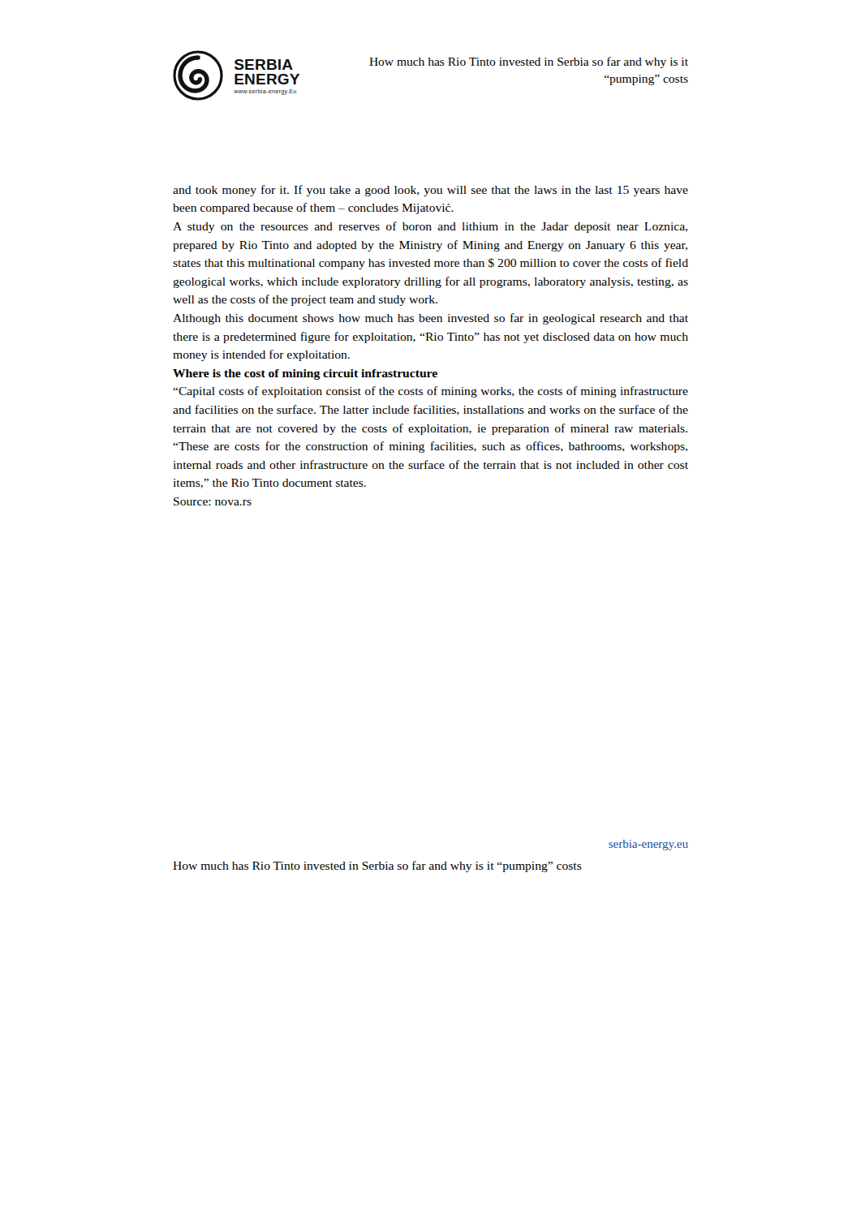SERBIA ENERGY www.serbia-energy.Eu
How much has Rio Tinto invested in Serbia so far and why is it
“pumping” costs
and took money for it. If you take a good look, you will see that the laws in the last 15 years have been compared because of them – concludes Mijatović.
A study on the resources and reserves of boron and lithium in the Jadar deposit near Loznica, prepared by Rio Tinto and adopted by the Ministry of Mining and Energy on January 6 this year, states that this multinational company has invested more than $ 200 million to cover the costs of field geological works, which include exploratory drilling for all programs, laboratory analysis, testing, as well as the costs of the project team and study work.
Although this document shows how much has been invested so far in geological research and that there is a predetermined figure for exploitation, “Rio Tinto” has not yet disclosed data on how much money is intended for exploitation.
Where is the cost of mining circuit infrastructure
“Capital costs of exploitation consist of the costs of mining works, the costs of mining infrastructure and facilities on the surface. The latter include facilities, installations and works on the surface of the terrain that are not covered by the costs of exploitation, ie preparation of mineral raw materials. “These are costs for the construction of mining facilities, such as offices, bathrooms, workshops, internal roads and other infrastructure on the surface of the terrain that is not included in other cost items,” the Rio Tinto document states.
Source: nova.rs
serbia-energy.eu
How much has Rio Tinto invested in Serbia so far and why is it “pumping” costs